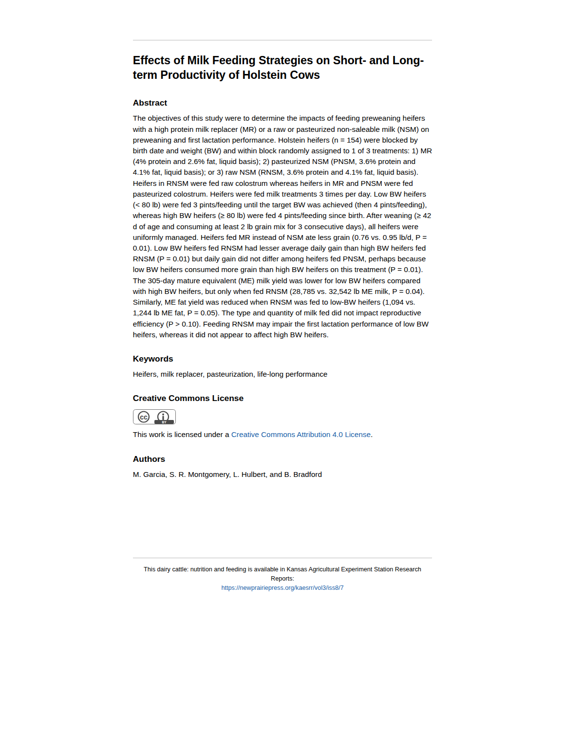Effects of Milk Feeding Strategies on Short- and Long-term Productivity of Holstein Cows
Abstract
The objectives of this study were to determine the impacts of feeding preweaning heifers with a high protein milk replacer (MR) or a raw or pasteurized non-saleable milk (NSM) on preweaning and first lactation performance. Holstein heifers (n = 154) were blocked by birth date and weight (BW) and within block randomly assigned to 1 of 3 treatments: 1) MR (4% protein and 2.6% fat, liquid basis); 2) pasteurized NSM (PNSM, 3.6% protein and 4.1% fat, liquid basis); or 3) raw NSM (RNSM, 3.6% protein and 4.1% fat, liquid basis). Heifers in RNSM were fed raw colostrum whereas heifers in MR and PNSM were fed pasteurized colostrum. Heifers were fed milk treatments 3 times per day. Low BW heifers (< 80 lb) were fed 3 pints/feeding until the target BW was achieved (then 4 pints/feeding), whereas high BW heifers (≥ 80 lb) were fed 4 pints/feeding since birth. After weaning (≥ 42 d of age and consuming at least 2 lb grain mix for 3 consecutive days), all heifers were uniformly managed. Heifers fed MR instead of NSM ate less grain (0.76 vs. 0.95 lb/d, P = 0.01). Low BW heifers fed RNSM had lesser average daily gain than high BW heifers fed RNSM (P = 0.01) but daily gain did not differ among heifers fed PNSM, perhaps because low BW heifers consumed more grain than high BW heifers on this treatment (P = 0.01). The 305-day mature equivalent (ME) milk yield was lower for low BW heifers compared with high BW heifers, but only when fed RNSM (28,785 vs. 32,542 lb ME milk, P = 0.04). Similarly, ME fat yield was reduced when RNSM was fed to low-BW heifers (1,094 vs. 1,244 lb ME fat, P = 0.05). The type and quantity of milk fed did not impact reproductive efficiency (P > 0.10). Feeding RNSM may impair the first lactation performance of low BW heifers, whereas it did not appear to affect high BW heifers.
Keywords
Heifers, milk replacer, pasteurization, life-long performance
Creative Commons License
cc BY
This work is licensed under a Creative Commons Attribution 4.0 License.
Authors
M. Garcia, S. R. Montgomery, L. Hulbert, and B. Bradford
This dairy cattle: nutrition and feeding is available in Kansas Agricultural Experiment Station Research Reports:
https://newprairiepress.org/kaesrr/vol3/iss8/7